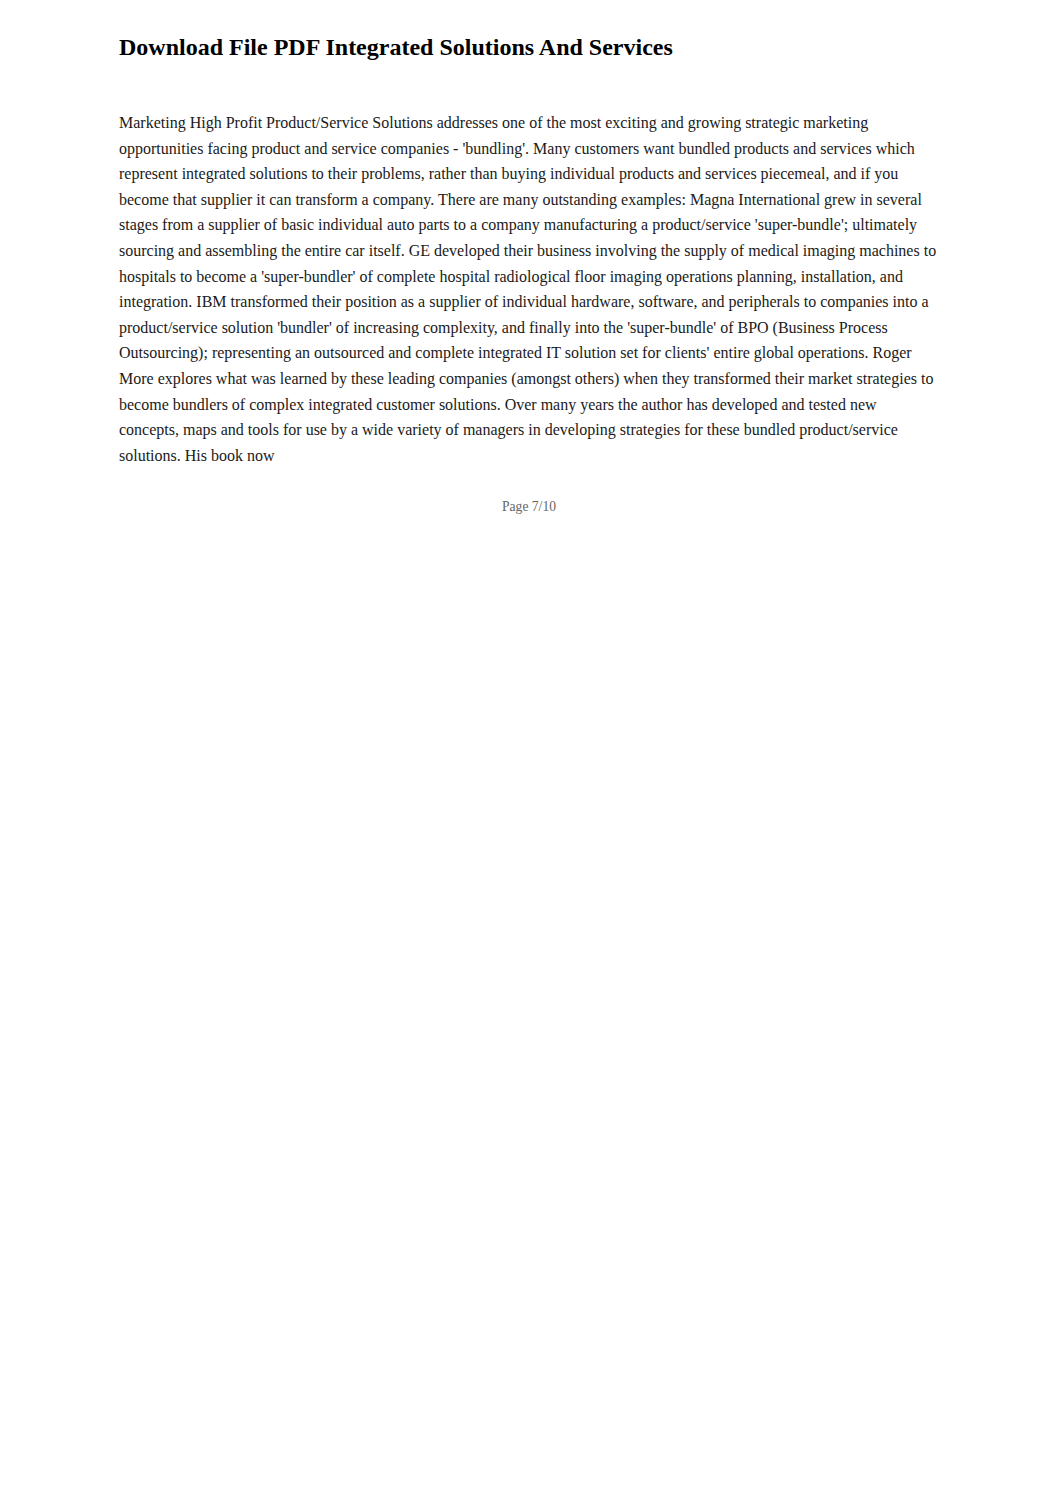Download File PDF Integrated Solutions And Services
Marketing High Profit Product/Service Solutions addresses one of the most exciting and growing strategic marketing opportunities facing product and service companies - 'bundling'. Many customers want bundled products and services which represent integrated solutions to their problems, rather than buying individual products and services piecemeal, and if you become that supplier it can transform a company. There are many outstanding examples: Magna International grew in several stages from a supplier of basic individual auto parts to a company manufacturing a product/service 'super-bundle'; ultimately sourcing and assembling the entire car itself. GE developed their business involving the supply of medical imaging machines to hospitals to become a 'super-bundler' of complete hospital radiological floor imaging operations planning, installation, and integration. IBM transformed their position as a supplier of individual hardware, software, and peripherals to companies into a product/service solution 'bundler' of increasing complexity, and finally into the 'super-bundle' of BPO (Business Process Outsourcing); representing an outsourced and complete integrated IT solution set for clients' entire global operations. Roger More explores what was learned by these leading companies (amongst others) when they transformed their market strategies to become bundlers of complex integrated customer solutions. Over many years the author has developed and tested new concepts, maps and tools for use by a wide variety of managers in developing strategies for these bundled product/service solutions. His book now
Page 7/10